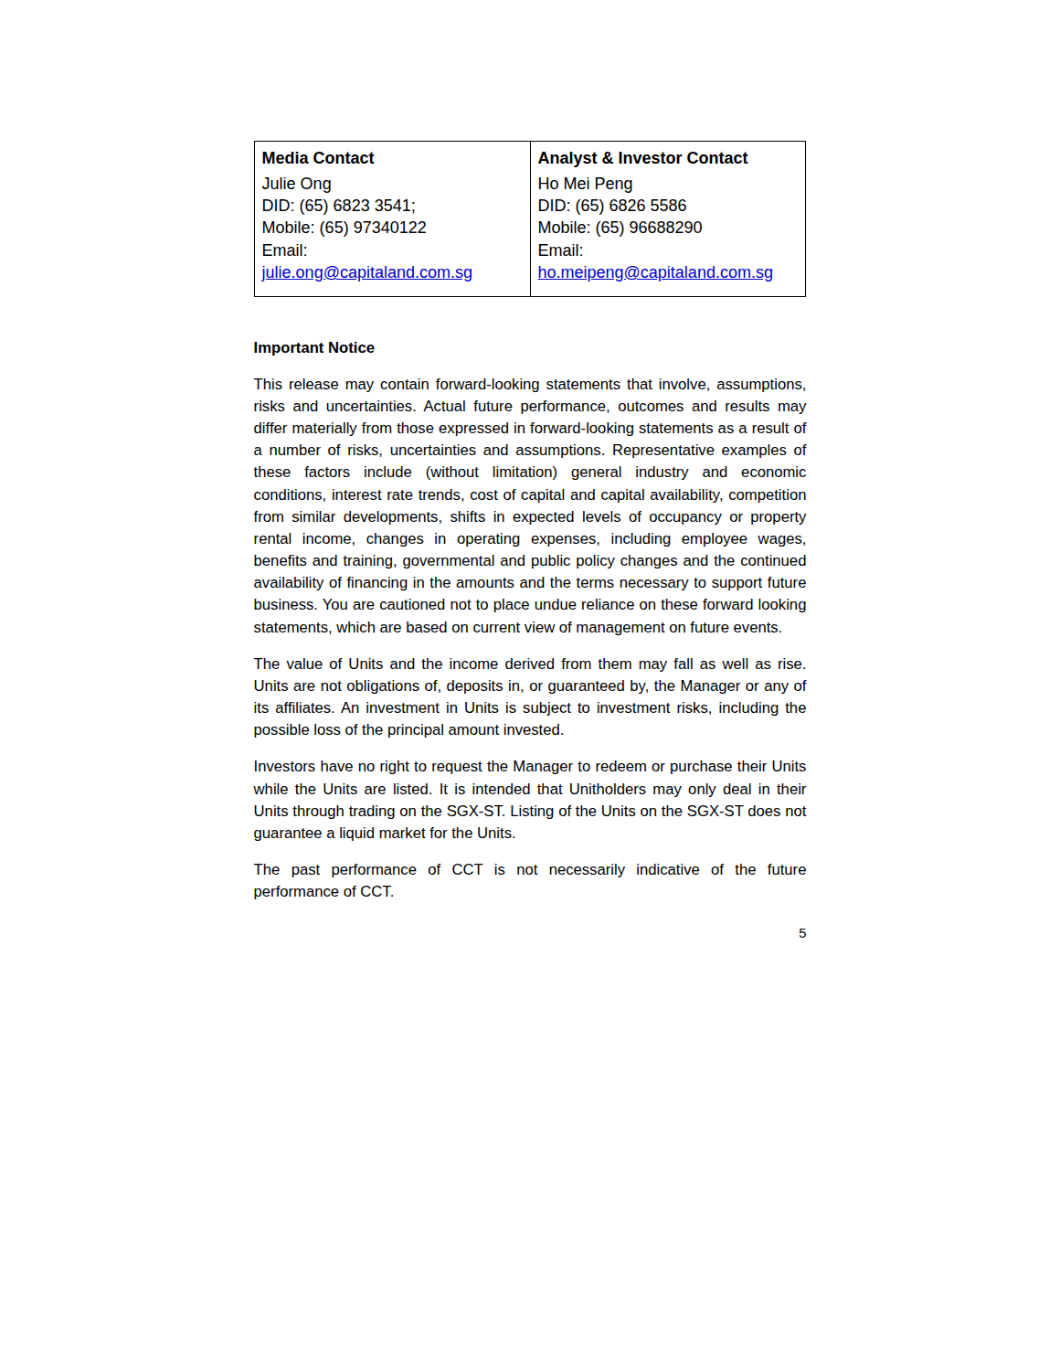| Media Contact | Analyst & Investor Contact |
| Julie Ong DID: (65) 6823 3541; Mobile: (65) 97340122 Email: julie.ong@capitaland.com.sg | Ho Mei Peng DID: (65) 6826 5586 Mobile: (65) 96688290 Email: ho.meipeng@capitaland.com.sg |
Important Notice
This release may contain forward-looking statements that involve, assumptions, risks and uncertainties. Actual future performance, outcomes and results may differ materially from those expressed in forward-looking statements as a result of a number of risks, uncertainties and assumptions. Representative examples of these factors include (without limitation) general industry and economic conditions, interest rate trends, cost of capital and capital availability, competition from similar developments, shifts in expected levels of occupancy or property rental income, changes in operating expenses, including employee wages, benefits and training, governmental and public policy changes and the continued availability of financing in the amounts and the terms necessary to support future business. You are cautioned not to place undue reliance on these forward looking statements, which are based on current view of management on future events.
The value of Units and the income derived from them may fall as well as rise. Units are not obligations of, deposits in, or guaranteed by, the Manager or any of its affiliates. An investment in Units is subject to investment risks, including the possible loss of the principal amount invested.
Investors have no right to request the Manager to redeem or purchase their Units while the Units are listed. It is intended that Unitholders may only deal in their Units through trading on the SGX-ST. Listing of the Units on the SGX-ST does not guarantee a liquid market for the Units.
The past performance of CCT is not necessarily indicative of the future performance of CCT.
5